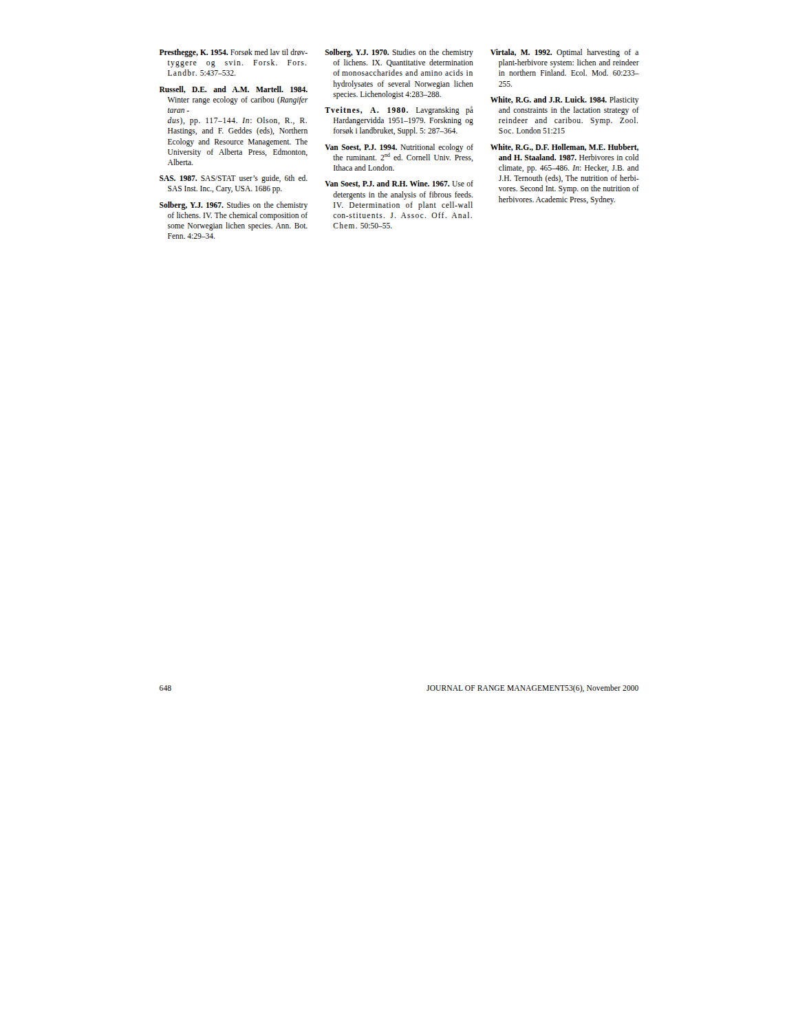Presthegge, K. 1954. Forsøk med lav til drøv-tyggere og svin. Forsk. Fors. Landbr. 5:437–532.
Russell, D.E. and A.M. Martell. 1984. Winter range ecology of caribou (Rangifer taran -
dus), pp. 117–144. In: Olson, R., R. Hastings, and F. Geddes (eds), Northern Ecology and Resource Management. The University of Alberta Press, Edmonton, Alberta.
SAS. 1987. SAS/STAT user’s guide, 6th ed. SAS Inst. Inc., Cary, USA. 1686 pp.
Solberg, Y.J. 1967. Studies on the chemistry of lichens. IV. The chemical composition of some Norwegian lichen species. Ann. Bot. Fenn. 4:29–34.
Solberg, Y.J. 1970. Studies on the chemistry of lichens. IX. Quantitative determination of monosaccharides and amino acids in hydrolysates of several Norwegian lichen species. Lichenologist 4:283–288.
Tveitnes, A. 1980. Lavgransking på Hardangervidda 1951–1979. Forskning og forsøk i landbruket, Suppl. 5: 287–364.
Van Soest, P.J. 1994. Nutritional ecology of the ruminant. 2nd ed. Cornell Univ. Press, Ithaca and London.
Van Soest, P.J. and R.H. Wine. 1967. Use of detergents in the analysis of fibrous feeds. IV. Determination of plant cell-wall con-stituents. J. Assoc. Off. Anal. Chem. 50:50–55.
Virtala, M. 1992. Optimal harvesting of a plant-herbivore system: lichen and reindeer in northern Finland. Ecol. Mod. 60:233–255.
White, R.G. and J.R. Luick. 1984. Plasticity and constraints in the lactation strategy of reindeer and caribou. Symp. Zool. Soc. London 51:215
White, R.G., D.F. Holleman, M.E. Hubbert, and H. Staaland. 1987. Herbivores in cold climate, pp. 465–486. In: Hecker, J.B. and J.H. Ternouth (eds), The nutrition of herbi-vores. Second Int. Symp. on the nutrition of herbivores. Academic Press, Sydney.
648 JOURNAL OF RANGE MANAGEMENT53(6), November 2000